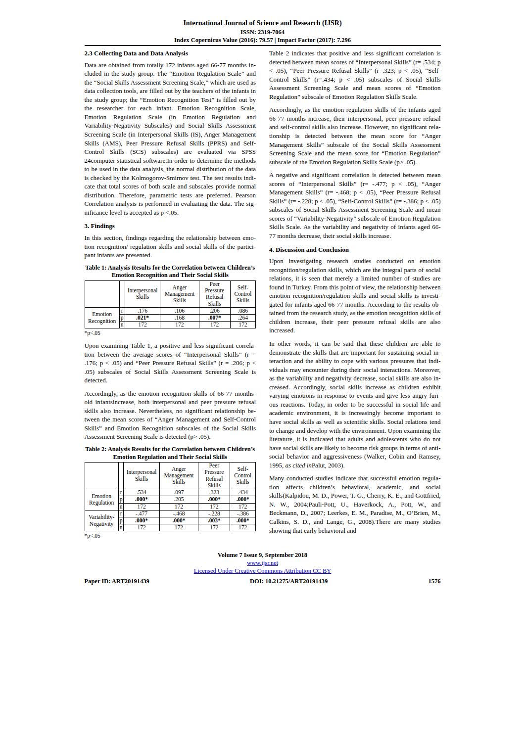International Journal of Science and Research (IJSR)
ISSN: 2319-7064
Index Copernicus Value (2016): 79.57 | Impact Factor (2017): 7.296
2.3 Collecting Data and Data Analysis
Data are obtained from totally 172 infants aged 66-77 months included in the study group. The “Emotion Regulation Scale” and the “Social Skills Assessment Screening Scale,” which are used as data collection tools, are filled out by the teachers of the infants in the study group; the “Emotion Recognition Test” is filled out by the researcher for each infant. Emotion Recognition Scale, Emotion Regulation Scale (in Emotion Regulation and Variability-Negativity Subscales) and Social Skills Assessment Screening Scale (in Interpersonal Skills (IS), Anger Management Skills (AMS), Peer Pressure Refusal Skills (PPRS) and Self-Control Skills (SCS) subscales) are evaluated via SPSS 24computer statistical software.In order to determine the methods to be used in the data analysis, the normal distribution of the data is checked by the Kolmogorov-Smirnov test. The test results indicate that total scores of both scale and subscales provide normal distribution. Therefore, parametric tests are preferred. Pearson Correlation analysis is performed in evaluating the data. The significance level is accepted as p <.05.
3. Findings
In this section, findings regarding the relationship between emotion recognition/ regulation skills and social skills of the participant infants are presented.
Table 1: Analysis Results for the Correlation between Children’s Emotion Recognition and Their Social Skills
| | | Interpersonal Skills | Anger Management Skills | Peer Pressure Refusal Skills | Self-Control Skills |
| --- | --- | --- | --- | --- | --- |
| Emotion Recognition | r | .176 | .106 | .206 | .086 |
| p | .021* | .168 | .007* | .264 |
| n | 172 | 172 | 172 | 172 |
*p<.05
Upon examining Table 1, a positive and less significant correlation between the average scores of “Interpersonal Skills” (r = .176; p < .05) and “Peer Pressure Refusal Skills” (r = .206; p < .05) subscales of Social Skills Assessment Screening Scale is detected.
Accordingly, as the emotion recognition skills of 66-77 months-old infantsincrease, both interpersonal and peer pressure refusal skills also increase. Nevertheless, no significant relationship between the mean scores of “Anger Management and Self-Control Skills” and Emotion Recognition subscales of the Social Skills Assessment Screening Scale is detected (p> .05).
Table 2: Analysis Results for the Correlation between Children’s Emotion Regulation and Their Social Skills
| | | Interpersonal Skills | Anger Management Skills | Peer Pressure Refusal Skills | Self-Control Skills |
| --- | --- | --- | --- | --- | --- |
| Emotion Regulation | r | .534 | .097 | .323 | .434 |
| p | .000* | .205 | .000* | .000* |
| n | 172 | 172 | 172 | 172 |
| Variability-Negativity | r | -.477 | -.468 | -.228 | -.386 |
| p | .000* | .000* | .003* | .000* |
| n | 172 | 172 | 172 | 172 |
*p<.05
Table 2 indicates that positive and less significant correlation is detected between mean scores of “Interpersonal Skills” (r= .534; p < .05), “Peer Pressure Refusal Skills” (r=.323; p < .05), “Self-Control Skills” (r=.434; p < .05) subscales of Social Skills Assessment Screening Scale and mean scores of “Emotion Regulation” subscale of Emotion Regulation Skills Scale.
Accordingly, as the emotion regulation skills of the infants aged 66-77 months increase, their interpersonal, peer pressure refusal and self-control skills also increase. However, no significant relationship is detected between the mean score for “Anger Management Skills” subscale of the Social Skills Assessment Screening Scale and the mean score for “Emotion Regulation” subscale of the Emotion Regulation Skills Scale (p> .05).
A negative and significant correlation is detected between mean scores of “Interpersonal Skills” (r= -.477; p < .05), “Anger Management Skills” (r= -.468; p < .05), “Peer Pressure Refusal Skills” (r= -.228; p < .05), “Self-Control Skills” (r= -.386; p < .05) subscales of Social Skills Assessment Screening Scale and mean scores of “Variability-Negativity” subscale of Emotion Regulation Skills Scale. As the variability and negativity of infants aged 66-77 months decrease, their social skills increase.
4. Discussion and Conclusion
Upon investigating research studies conducted on emotion recognition/regulation skills, which are the integral parts of social relations, it is seen that merely a limited number of studies are found in Turkey. From this point of view, the relationship between emotion recognition/regulation skills and social skills is investigated for infants aged 66-77 months. According to the results obtained from the research study, as the emotion recognition skills of children increase, their peer pressure refusal skills are also increased.
In other words, it can be said that these children are able to demonstrate the skills that are important for sustaining social interaction and the ability to cope with various pressures that individuals may encounter during their social interactions. Moreover, as the variability and negativity decrease, social skills are also increased. Accordingly, social skills increase as children exhibit varying emotions in response to events and give less angry-furious reactions. Today, in order to be successful in social life and academic environment, it is increasingly become important to have social skills as well as scientific skills. Social relations tend to change and develop with the environment. Upon examining the literature, it is indicated that adults and adolescents who do not have social skills are likely to become risk groups in terms of anti-social behavior and aggressiveness (Walker, Cobin and Ramsey, 1995, as cited in Palut, 2003).
Many conducted studies indicate that successful emotion regulation affects children’s behavioral, academic, and social skills(Kalpidou, M. D., Power, T. G., Cherry, K. E., and Gottfried, N. W., 2004;Pauli-Pott, U., Haverkock, A., Pott, W., and Beckmann, D., 2007; Leerkes, E. M., Paradise, M., O’Brien, M., Calkins, S. D., and Lange, G., 2008).There are many studies showing that early behavioral and
Volume 7 Issue 9, September 2018
www.ijsr.net
Licensed Under Creative Commons Attribution CC BY
Paper ID: ART20191439
DOI: 10.21275/ART20191439
1576